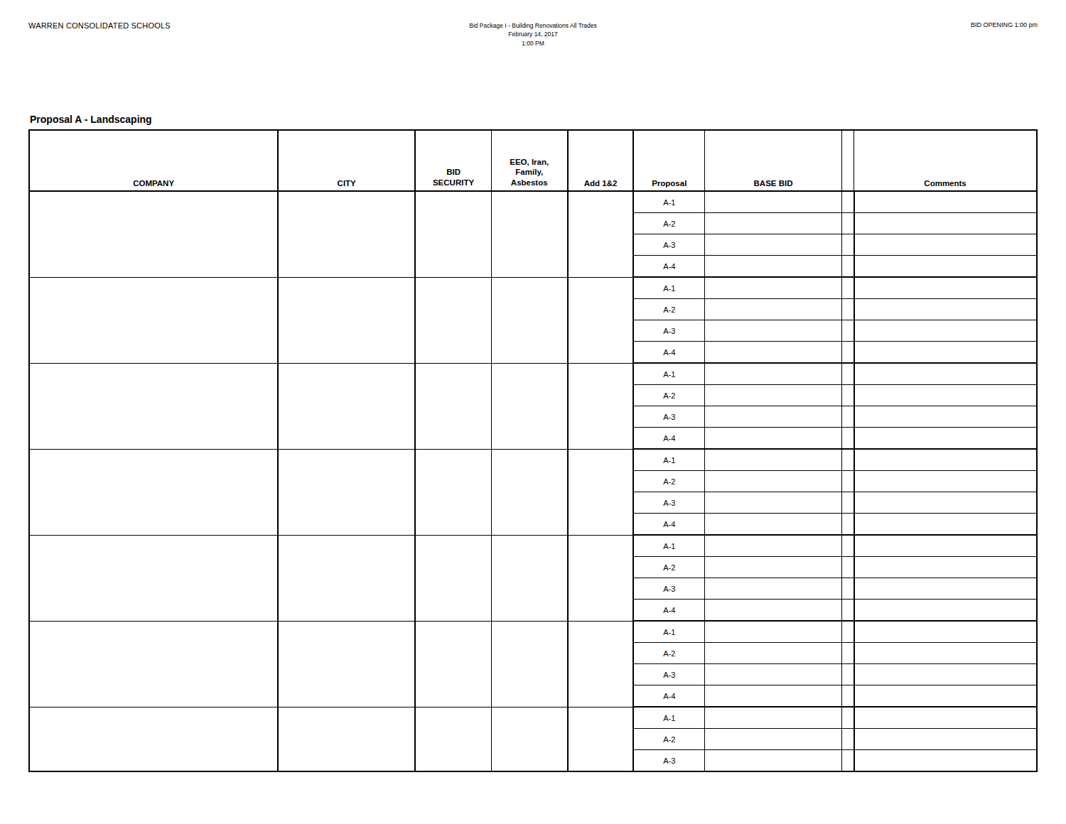WARREN CONSOLIDATED SCHOOLS
Bid Package I - Building Renovations All Trades
February 14, 2017
1:00 PM
BID OPENING 1:00 pm
Proposal A - Landscaping
| COMPANY | CITY | BID SECURITY | EEO, Iran, Family, Asbestos | Add 1&2 | Proposal | BASE BID | | Comments |
| --- | --- | --- | --- | --- | --- | --- | --- | --- |
| | | | | | A-1 | | | |
| A-2 | | | |
| A-3 | | | |
| A-4 | | | |
| | | | | | A-1 | | | |
| A-2 | | | |
| A-3 | | | |
| A-4 | | | |
| | | | | | A-1 | | | |
| A-2 | | | |
| A-3 | | | |
| A-4 | | | |
| | | | | | A-1 | | | |
| A-2 | | | |
| A-3 | | | |
| A-4 | | | |
| | | | | | A-1 | | | |
| A-2 | | | |
| A-3 | | | |
| A-4 | | | |
| | | | | | A-1 | | | |
| A-2 | | | |
| A-3 | | | |
| A-4 | | | |
| | | | | | A-1 | | | |
| A-2 | | | |
| A-3 | | | |